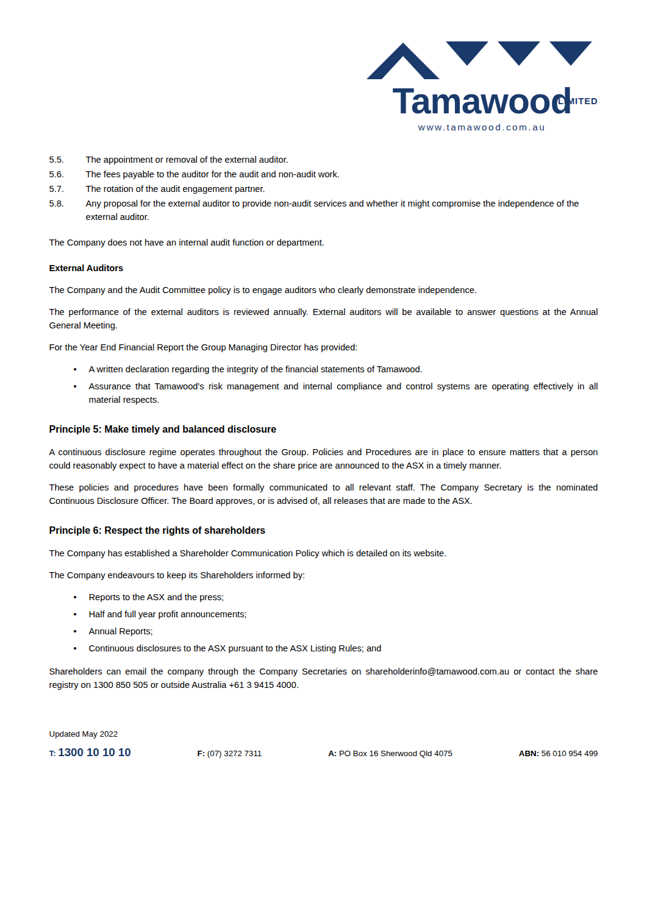Tamawood LIMITED
www.tamawood.com.au
5.5. The appointment or removal of the external auditor.
5.6. The fees payable to the auditor for the audit and non-audit work.
5.7. The rotation of the audit engagement partner.
5.8. Any proposal for the external auditor to provide non-audit services and whether it might compromise the independence of the external auditor.
The Company does not have an internal audit function or department.
External Auditors
The Company and the Audit Committee policy is to engage auditors who clearly demonstrate independence.
The performance of the external auditors is reviewed annually. External auditors will be available to answer questions at the Annual General Meeting.
For the Year End Financial Report the Group Managing Director has provided:
A written declaration regarding the integrity of the financial statements of Tamawood.
Assurance that Tamawood's risk management and internal compliance and control systems are operating effectively in all material respects.
Principle 5: Make timely and balanced disclosure
A continuous disclosure regime operates throughout the Group. Policies and Procedures are in place to ensure matters that a person could reasonably expect to have a material effect on the share price are announced to the ASX in a timely manner.
These policies and procedures have been formally communicated to all relevant staff. The Company Secretary is the nominated Continuous Disclosure Officer. The Board approves, or is advised of, all releases that are made to the ASX.
Principle 6: Respect the rights of shareholders
The Company has established a Shareholder Communication Policy which is detailed on its website.
The Company endeavours to keep its Shareholders informed by:
Reports to the ASX and the press;
Half and full year profit announcements;
Annual Reports;
Continuous disclosures to the ASX pursuant to the ASX Listing Rules; and
Shareholders can email the company through the Company Secretaries on shareholderinfo@tamawood.com.au or contact the share registry on 1300 850 505 or outside Australia +61 3 9415 4000.
Updated May 2022
T: 1300 10 10 10 F: (07) 3272 7311 A: PO Box 16 Sherwood Qld 4075 ABN: 56 010 954 499